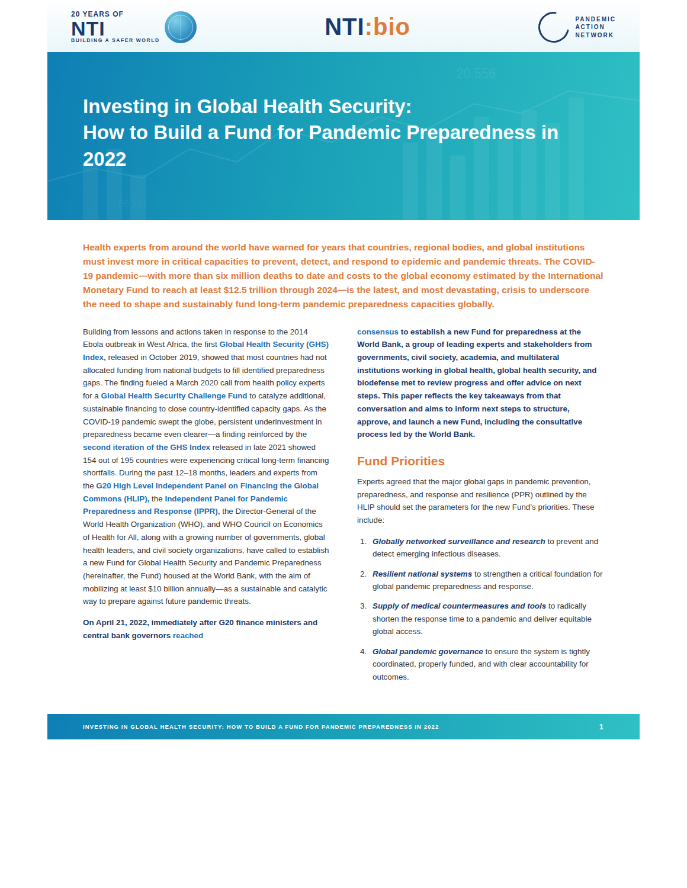20 YEARS OF
NTI
BUILDING A SAFER WORLD
NTI: bio
Pandemic
Action
Network
20.556 12.002 06.381
Investing in Global Health Security: How to Build a Fund for Pandemic Preparedness in 2022
Health experts from around the world have warned for years that countries, regional bodies, and global institutions must invest more in critical capacities to prevent, detect, and respond to epidemic and pandemic threats. The COVID-19 pandemic—with more than six million deaths to date and costs to the global economy estimated by the International Monetary Fund to reach at least $12.5 trillion through 2024—is the latest, and most devastating, crisis to underscore the need to shape and sustainably fund long-term pandemic preparedness capacities globally.
Building from lessons and actions taken in response to the 2014 Ebola outbreak in West Africa, the first Global Health Security (GHS) Index, released in October 2019, showed that most countries had not allocated funding from national budgets to fill identified preparedness gaps. The finding fueled a March 2020 call from health policy experts for a Global Health Security Challenge Fund to catalyze additional, sustainable financing to close country-identified capacity gaps. As the COVID-19 pandemic swept the globe, persistent underinvestment in preparedness became even clearer—a finding reinforced by the second iteration of the GHS Index released in late 2021 showed 154 out of 195 countries were experiencing critical long-term financing shortfalls. During the past 12–18 months, leaders and experts from the G20 High Level Independent Panel on Financing the Global Commons (HLIP), the Independent Panel for Pandemic Preparedness and Response (IPPR), the Director-General of the World Health Organization (WHO), and WHO Council on Economics of Health for All, along with a growing number of governments, global health leaders, and civil society organizations, have called to establish a new Fund for Global Health Security and Pandemic Preparedness (hereinafter, the Fund) housed at the World Bank, with the aim of mobilizing at least $10 billion annually—as a sustainable and catalytic way to prepare against future pandemic threats.
On April 21, 2022, immediately after G20 finance ministers and central bank governors reached
consensus to establish a new Fund for preparedness at the World Bank, a group of leading experts and stakeholders from governments, civil society, academia, and multilateral institutions working in global health, global health security, and biodefense met to review progress and offer advice on next steps. This paper reflects the key takeaways from that conversation and aims to inform next steps to structure, approve, and launch a new Fund, including the consultative process led by the World Bank.
Fund Priorities
Experts agreed that the major global gaps in pandemic prevention, preparedness, and response and resilience (PPR) outlined by the HLIP should set the parameters for the new Fund’s priorities. These include:
Globally networked surveillance and research to prevent and detect emerging infectious diseases.
Resilient national systems to strengthen a critical foundation for global pandemic preparedness and response.
Supply of medical countermeasures and tools to radically shorten the response time to a pandemic and deliver equitable global access.
Global pandemic governance to ensure the system is tightly coordinated, properly funded, and with clear accountability for outcomes.
INVESTING IN GLOBAL HEALTH SECURITY: HOW TO BUILD A FUND FOR PANDEMIC PREPAREDNESS IN 2022
1